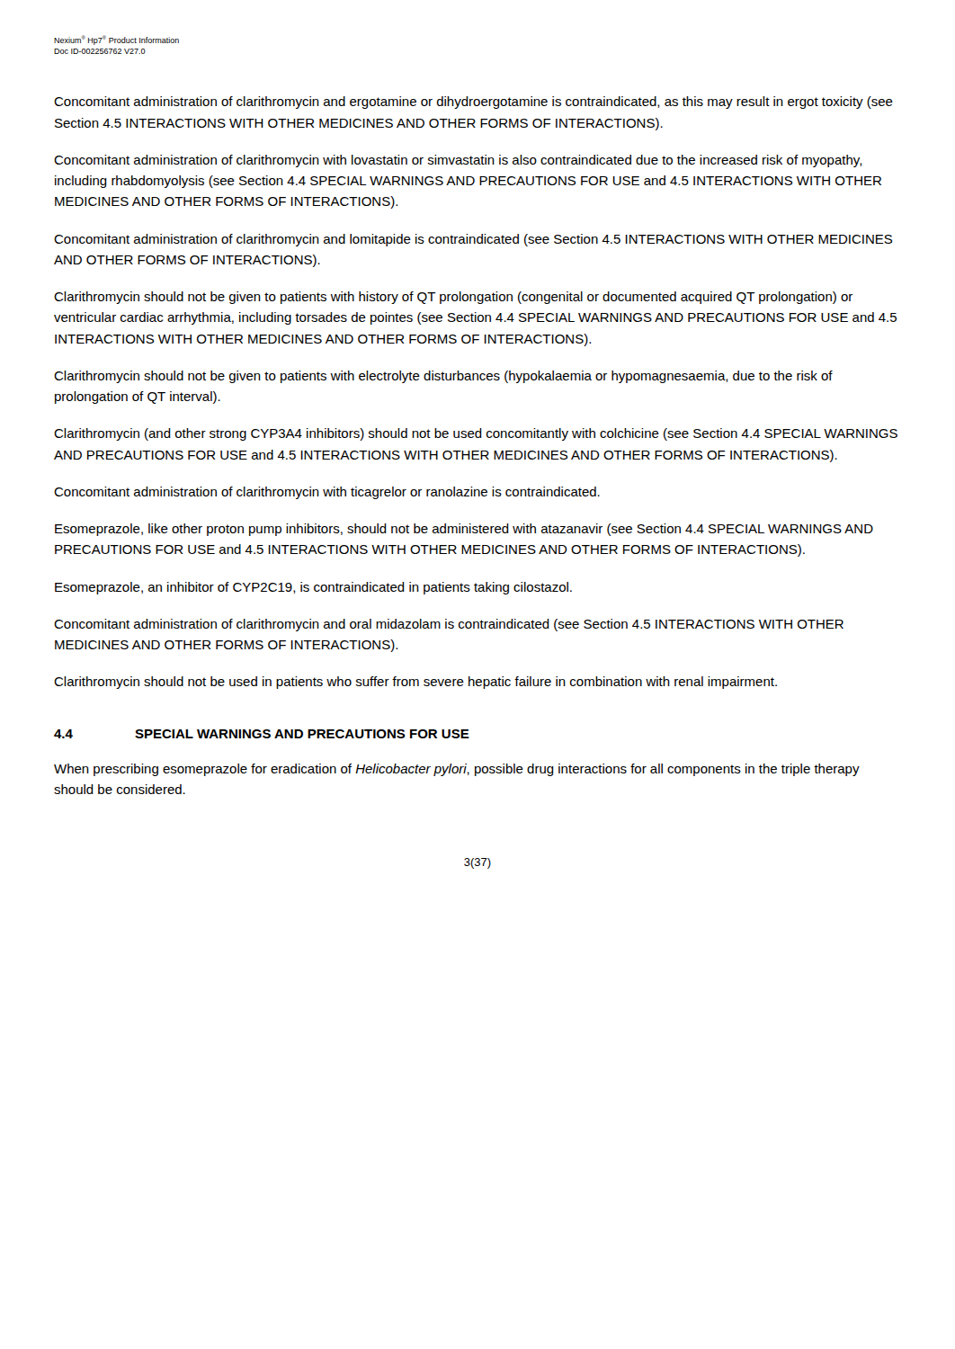Nexium® Hp7® Product Information
Doc ID-002256762 V27.0
Concomitant administration of clarithromycin and ergotamine or dihydroergotamine is contraindicated, as this may result in ergot toxicity (see Section 4.5 INTERACTIONS WITH OTHER MEDICINES AND OTHER FORMS OF INTERACTIONS).
Concomitant administration of clarithromycin with lovastatin or simvastatin is also contraindicated due to the increased risk of myopathy, including rhabdomyolysis (see Section 4.4 SPECIAL WARNINGS AND PRECAUTIONS FOR USE and 4.5 INTERACTIONS WITH OTHER MEDICINES AND OTHER FORMS OF INTERACTIONS).
Concomitant administration of clarithromycin and lomitapide is contraindicated (see Section 4.5 INTERACTIONS WITH OTHER MEDICINES AND OTHER FORMS OF INTERACTIONS).
Clarithromycin should not be given to patients with history of QT prolongation (congenital or documented acquired QT prolongation) or ventricular cardiac arrhythmia, including torsades de pointes (see Section 4.4 SPECIAL WARNINGS AND PRECAUTIONS FOR USE and 4.5 INTERACTIONS WITH OTHER MEDICINES AND OTHER FORMS OF INTERACTIONS).
Clarithromycin should not be given to patients with electrolyte disturbances (hypokalaemia or hypomagnesaemia, due to the risk of prolongation of QT interval).
Clarithromycin (and other strong CYP3A4 inhibitors) should not be used concomitantly with colchicine (see Section 4.4 SPECIAL WARNINGS AND PRECAUTIONS FOR USE and 4.5 INTERACTIONS WITH OTHER MEDICINES AND OTHER FORMS OF INTERACTIONS).
Concomitant administration of clarithromycin with ticagrelor or ranolazine is contraindicated.
Esomeprazole, like other proton pump inhibitors, should not be administered with atazanavir (see Section 4.4 SPECIAL WARNINGS AND PRECAUTIONS FOR USE and 4.5 INTERACTIONS WITH OTHER MEDICINES AND OTHER FORMS OF INTERACTIONS).
Esomeprazole, an inhibitor of CYP2C19, is contraindicated in patients taking cilostazol.
Concomitant administration of clarithromycin and oral midazolam is contraindicated (see Section 4.5 INTERACTIONS WITH OTHER MEDICINES AND OTHER FORMS OF INTERACTIONS).
Clarithromycin should not be used in patients who suffer from severe hepatic failure in combination with renal impairment.
4.4 SPECIAL WARNINGS AND PRECAUTIONS FOR USE
When prescribing esomeprazole for eradication of Helicobacter pylori, possible drug interactions for all components in the triple therapy should be considered.
3(37)